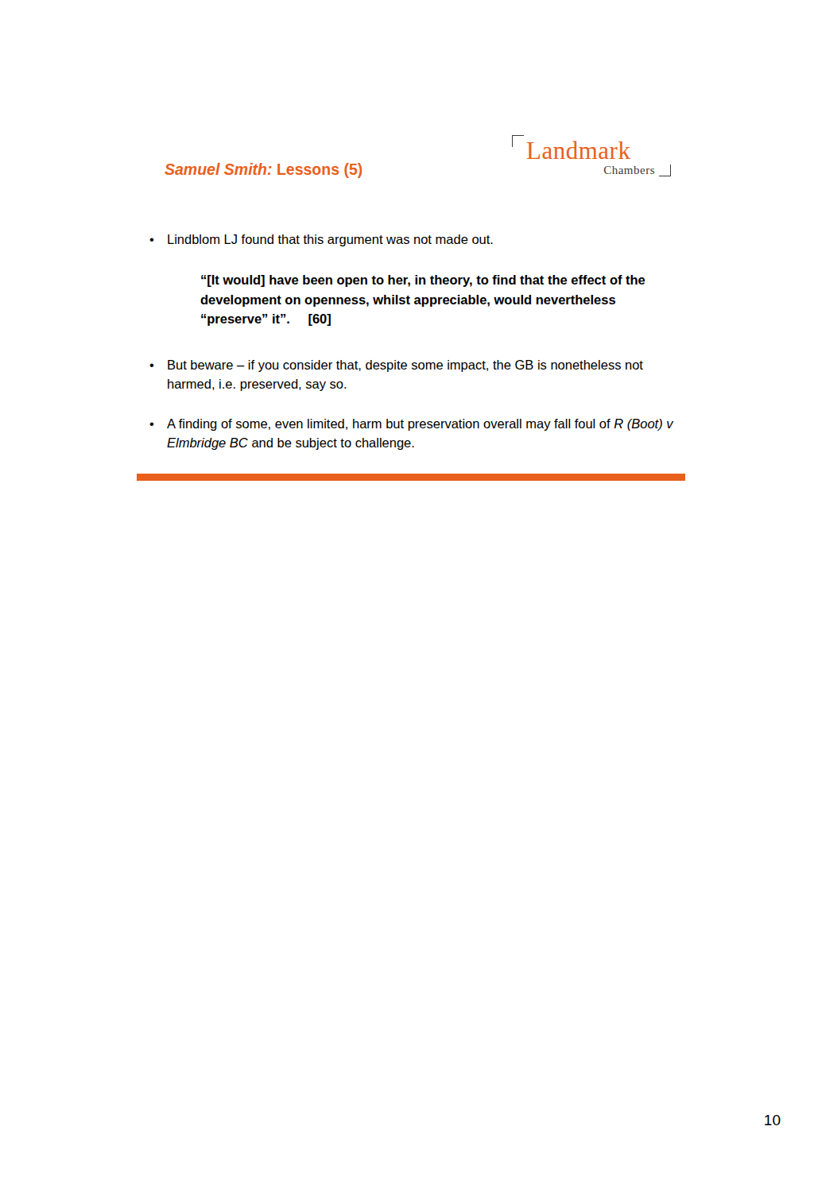Samuel Smith: Lessons (5)
Landmark
Chambers
Lindblom LJ found that this argument was not made out.
“[It would] have been open to her, in theory, to find that the effect of the development on openness, whilst appreciable, would nevertheless “preserve” it”. [60]
But beware – if you consider that, despite some impact, the GB is nonetheless not harmed, i.e. preserved, say so.
A finding of some, even limited, harm but preservation overall may fall foul of R (Boot) v Elmbridge BC and be subject to challenge.
10